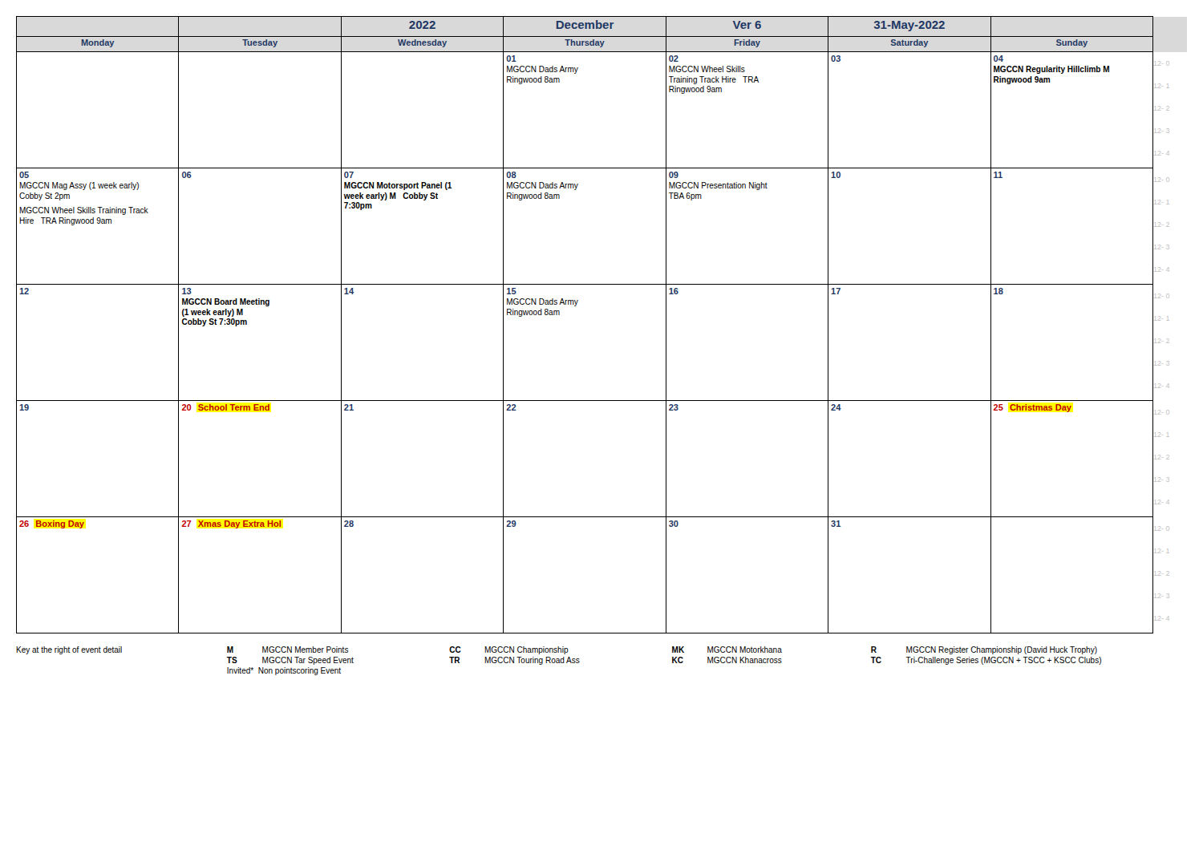| | | 2022 | December | Ver 6 | 31-May-2022 | | |
| Monday | Tuesday | Wednesday | Thursday | Friday | Saturday | Sunday | |
| | | | 01 MGCCN Dads Army Ringwood 8am | 02 MGCCN Wheel Skills Training Track Hire TRA Ringwood 9am | 03 | 04 MGCCN Regularity Hillclimb M Ringwood 9am | 12- 0 12- 1 12- 2 12- 3 12- 4 |
| 05 MGCCN Mag Assy (1 week early) Cobby St 2pm MGCCN Wheel Skills Training Track Hire TRA Ringwood 9am | 06 | 07 MGCCN Motorsport Panel (1 week early) M Cobby St 7:30pm | 08 MGCCN Dads Army Ringwood 8am | 09 MGCCN Presentation Night TBA 6pm | 10 | 11 | 12- 0 12- 1 12- 2 12- 3 12- 4 |
| 12 | 13 MGCCN Board Meeting (1 week early) M Cobby St 7:30pm | 14 | 15 MGCCN Dads Army Ringwood 8am | 16 | 17 | 18 | 12- 0 12- 1 12- 2 12- 3 12- 4 |
| 19 | 20 School Term End | 21 | 22 | 23 | 24 | 25 Christmas Day | 12- 0 12- 1 12- 2 12- 3 12- 4 |
| 26 Boxing Day | 27 Xmas Day Extra Hol | 28 | 29 | 30 | 31 | | 12- 0 12- 1 12- 2 12- 3 12- 4 |
| Key at the right of event detail | M | MGCCN Member Points | CC | MGCCN Championship | MK | MGCCN Motorkhana | R | MGCCN Register Championship (David Huck Trophy) |
| | TS | MGCCN Tar Speed Event | TR | MGCCN Touring Road Ass | KC | MGCCN Khanacross | TC | Tri-Challenge Series (MGCCN + TSCC + KSCC Clubs) |
| | Invited* Non pointscoring Event | |